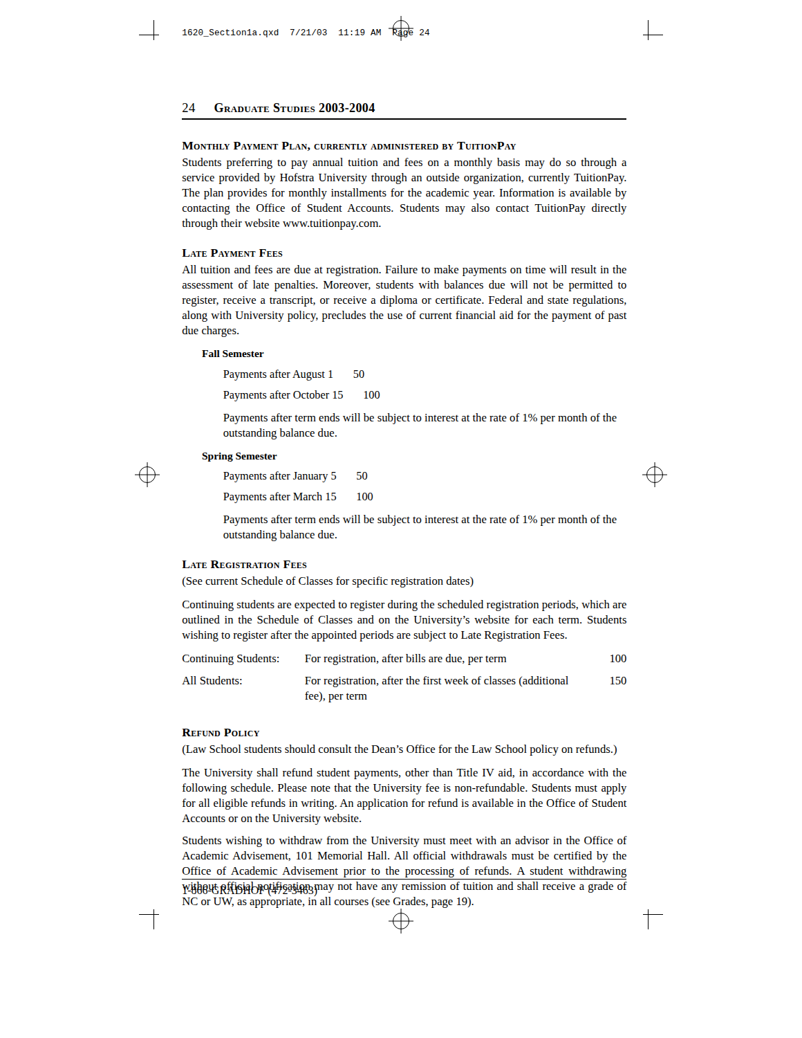1620_Section1a.qxd 7/21/03 11:19 AM Page 24
24 Graduate Studies 2003-2004
Monthly Payment Plan, currently administered by TuitionPay
Students preferring to pay annual tuition and fees on a monthly basis may do so through a service provided by Hofstra University through an outside organization, currently TuitionPay. The plan provides for monthly installments for the academic year. Information is available by contacting the Office of Student Accounts. Students may also contact TuitionPay directly through their website www.tuitionpay.com.
Late Payment Fees
All tuition and fees are due at registration. Failure to make payments on time will result in the assessment of late penalties. Moreover, students with balances due will not be permitted to register, receive a transcript, or receive a diploma or certificate. Federal and state regulations, along with University policy, precludes the use of current financial aid for the payment of past due charges.
Fall Semester
Payments after August 150
Payments after October 15100
Payments after term ends will be subject to interest at the rate of 1% per month of the outstanding balance due.
Spring Semester
Payments after January 550
Payments after March 15100
Payments after term ends will be subject to interest at the rate of 1% per month of the outstanding balance due.
Late Registration Fees
(See current Schedule of Classes for specific registration dates)
Continuing students are expected to register during the scheduled registration periods, which are outlined in the Schedule of Classes and on the University’s website for each term. Students wishing to register after the appointed periods are subject to Late Registration Fees.
| Continuing Students: | For registration, after bills are due, per term | 100 |
| All Students: | For registration, after the first week of classes (additional fee), per term | 150 |
Refund Policy
(Law School students should consult the Dean’s Office for the Law School policy on refunds.)
The University shall refund student payments, other than Title IV aid, in accordance with the following schedule. Please note that the University fee is non-refundable. Students must apply for all eligible refunds in writing. An application for refund is available in the Office of Student Accounts or on the University website.
Students wishing to withdraw from the University must meet with an advisor in the Office of Academic Advisement, 101 Memorial Hall. All official withdrawals must be certified by the Office of Academic Advisement prior to the processing of refunds. A student withdrawing without official notification may not have any remission of tuition and shall receive a grade of NC or UW, as appropriate, in all courses (see Grades, page 19).
1-866-GRADHOF (472-3463)